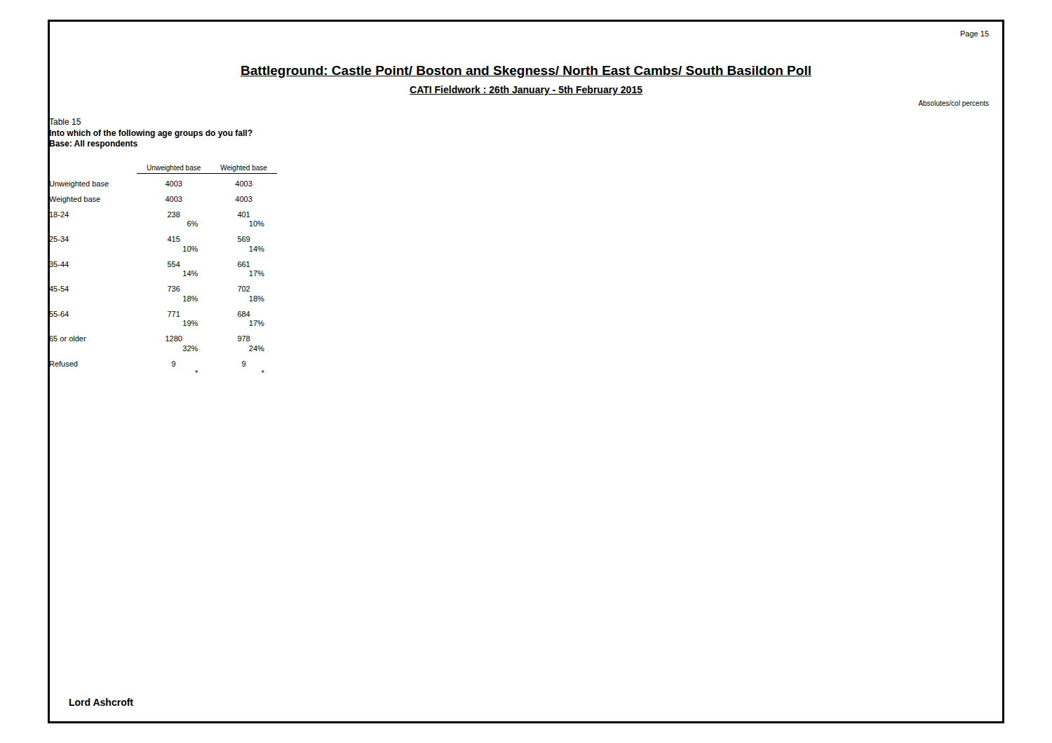Page 15
Battleground: Castle Point/ Boston and Skegness/ North East Cambs/ South Basildon Poll
CATI Fieldwork : 26th January - 5th February 2015
Absolutes/col percents
Table 15
Into which of the following age groups do you fall?
Base: All respondents
| | Unweighted base | Weighted base |
| --- | --- | --- |
| Unweighted base | 4003 | 4003 |
| Weighted base | 4003 | 4003 |
| 18-24 | 238 6% | 401 10% |
| 25-34 | 415 10% | 569 14% |
| 35-44 | 554 14% | 661 17% |
| 45-54 | 736 18% | 702 18% |
| 55-64 | 771 19% | 684 17% |
| 65 or older | 1280 32% | 978 24% |
| Refused | 9 * | 9 * |
Lord Ashcroft